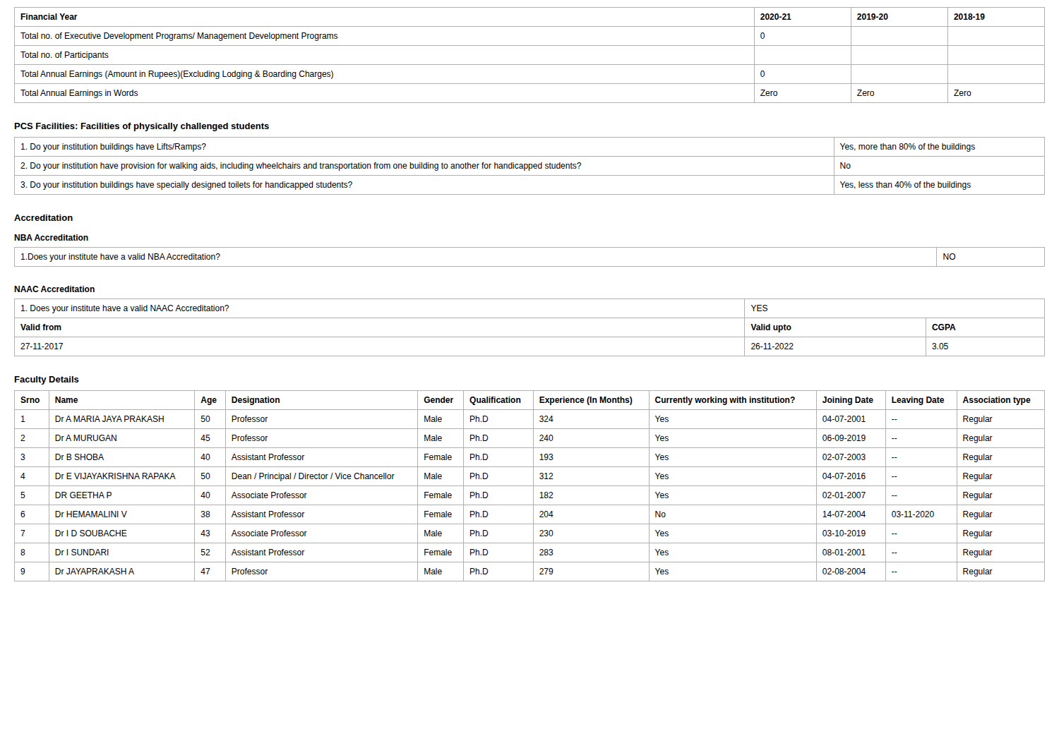| Financial Year | 2020-21 | 2019-20 | 2018-19 |
| --- | --- | --- | --- |
| Total no. of Executive Development Programs/ Management Development Programs | 0 | | |
| Total no. of Participants | | | |
| Total Annual Earnings (Amount in Rupees)(Excluding Lodging & Boarding Charges) | 0 | | |
| Total Annual Earnings in Words | Zero | Zero | Zero |
PCS Facilities: Facilities of physically challenged students
| 1. Do your institution buildings have Lifts/Ramps? | Yes, more than 80% of the buildings |
| 2. Do your institution have provision for walking aids, including wheelchairs and transportation from one building to another for handicapped students? | No |
| 3. Do your institution buildings have specially designed toilets for handicapped students? | Yes, less than 40% of the buildings |
Accreditation
NBA Accreditation
| 1.Does your institute have a valid NBA Accreditation? | NO |
NAAC Accreditation
| 1. Does your institute have a valid NAAC Accreditation? | YES |
| Valid from | Valid upto | CGPA |
| 27-11-2017 | 26-11-2022 | 3.05 |
Faculty Details
| Srno | Name | Age | Designation | Gender | Qualification | Experience (In Months) | Currently working with institution? | Joining Date | Leaving Date | Association type |
| --- | --- | --- | --- | --- | --- | --- | --- | --- | --- | --- |
| 1 | Dr A MARIA JAYA PRAKASH | 50 | Professor | Male | Ph.D | 324 | Yes | 04-07-2001 | -- | Regular |
| 2 | Dr A MURUGAN | 45 | Professor | Male | Ph.D | 240 | Yes | 06-09-2019 | -- | Regular |
| 3 | Dr B SHOBA | 40 | Assistant Professor | Female | Ph.D | 193 | Yes | 02-07-2003 | -- | Regular |
| 4 | Dr E VIJAYAKRISHNA RAPAKA | 50 | Dean / Principal / Director / Vice Chancellor | Male | Ph.D | 312 | Yes | 04-07-2016 | -- | Regular |
| 5 | DR GEETHA P | 40 | Associate Professor | Female | Ph.D | 182 | Yes | 02-01-2007 | -- | Regular |
| 6 | Dr HEMAMALINI V | 38 | Assistant Professor | Female | Ph.D | 204 | No | 14-07-2004 | 03-11-2020 | Regular |
| 7 | Dr I D SOUBACHE | 43 | Associate Professor | Male | Ph.D | 230 | Yes | 03-10-2019 | -- | Regular |
| 8 | Dr I SUNDARI | 52 | Assistant Professor | Female | Ph.D | 283 | Yes | 08-01-2001 | -- | Regular |
| 9 | Dr JAYAPRAKASH A | 47 | Professor | Male | Ph.D | 279 | Yes | 02-08-2004 | -- | Regular |